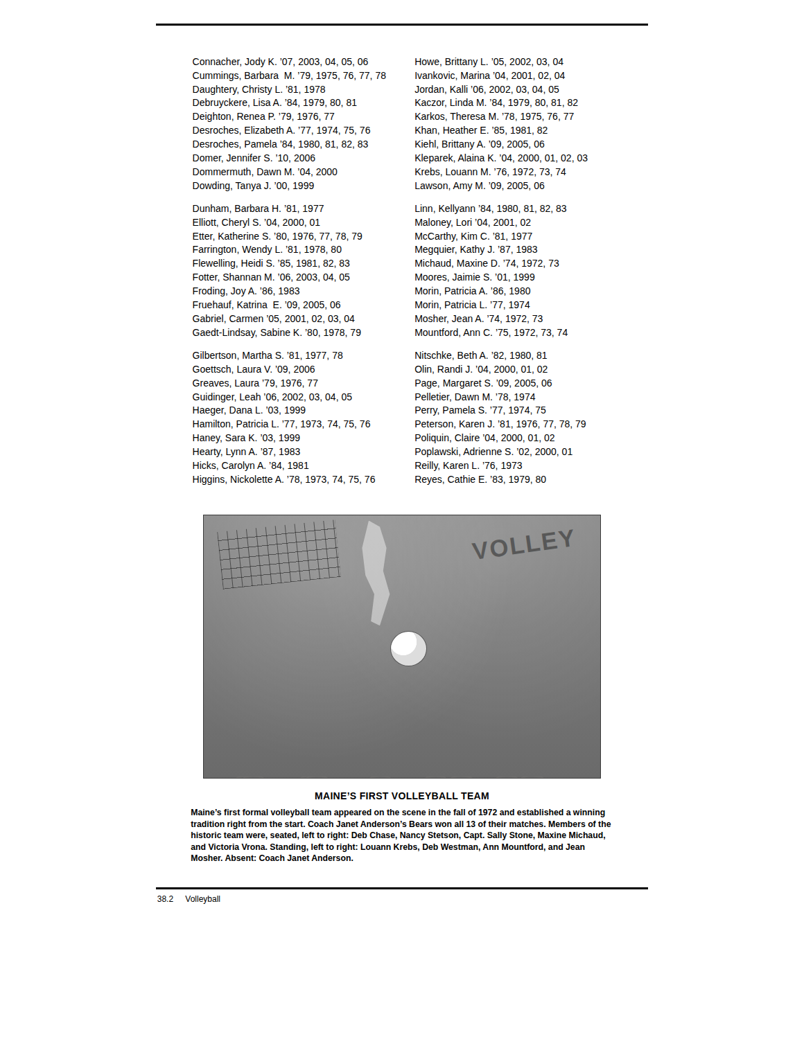Connacher, Jody K. ’07, 2003, 04, 05, 06
Cummings, Barbara M. ’79, 1975, 76, 77, 78
Daughtery, Christy L. ’81, 1978
Debruyckere, Lisa A. ’84, 1979, 80, 81
Deighton, Renea P. ’79, 1976, 77
Desroches, Elizabeth A. ’77, 1974, 75, 76
Desroches, Pamela ’84, 1980, 81, 82, 83
Domer, Jennifer S. ’10, 2006
Dommermuth, Dawn M. ’04, 2000
Dowding, Tanya J. ’00, 1999
Dunham, Barbara H. ’81, 1977
Elliott, Cheryl S. ’04, 2000, 01
Etter, Katherine S. ’80, 1976, 77, 78, 79
Farrington, Wendy L. ’81, 1978, 80
Flewelling, Heidi S. ’85, 1981, 82, 83
Fotter, Shannan M. ’06, 2003, 04, 05
Froding, Joy A. ’86, 1983
Fruehauf, Katrina E. ’09, 2005, 06
Gabriel, Carmen ’05, 2001, 02, 03, 04
Gaedt-Lindsay, Sabine K. ’80, 1978, 79
Gilbertson, Martha S. ’81, 1977, 78
Goettsch, Laura V. ’09, 2006
Greaves, Laura ’79, 1976, 77
Guidinger, Leah ’06, 2002, 03, 04, 05
Haeger, Dana L. ’03, 1999
Hamilton, Patricia L. ’77, 1973, 74, 75, 76
Haney, Sara K. ’03, 1999
Hearty, Lynn A. ’87, 1983
Hicks, Carolyn A. ’84, 1981
Higgins, Nickolette A. ’78, 1973, 74, 75, 76
Howe, Brittany L. ’05, 2002, 03, 04
Ivankovic, Marina ’04, 2001, 02, 04
Jordan, Kalli ’06, 2002, 03, 04, 05
Kaczor, Linda M. ’84, 1979, 80, 81, 82
Karkos, Theresa M. ’78, 1975, 76, 77
Khan, Heather E. ’85, 1981, 82
Kiehl, Brittany A. ’09, 2005, 06
Kleparek, Alaina K. ’04, 2000, 01, 02, 03
Krebs, Louann M. ’76, 1972, 73, 74
Lawson, Amy M. ’09, 2005, 06
Linn, Kellyann ’84, 1980, 81, 82, 83
Maloney, Lori ’04, 2001, 02
McCarthy, Kim C. ’81, 1977
Megquier, Kathy J. ’87, 1983
Michaud, Maxine D. ’74, 1972, 73
Moores, Jaimie S. ’01, 1999
Morin, Patricia A. ’86, 1980
Morin, Patricia L. ’77, 1974
Mosher, Jean A. ’74, 1972, 73
Mountford, Ann C. ’75, 1972, 73, 74
Nitschke, Beth A. ’82, 1980, 81
Olin, Randi J. ’04, 2000, 01, 02
Page, Margaret S. ’09, 2005, 06
Pelletier, Dawn M. ’78, 1974
Perry, Pamela S. ’77, 1974, 75
Peterson, Karen J. ’81, 1976, 77, 78, 79
Poliquin, Claire ’04, 2000, 01, 02
Poplawski, Adrienne S. ’02, 2000, 01
Reilly, Karen L. ’76, 1973
Reyes, Cathie E. ’83, 1979, 80
VOLLEY
22
12
23
14
31
31
24
21
15
MAINE’S FIRST VOLLEYBALL TEAM
Maine’s first formal volleyball team appeared on the scene in the fall of 1972 and established a winning tradition right from the start. Coach Janet Anderson’s Bears won all 13 of their matches. Members of the historic team were, seated, left to right: Deb Chase, Nancy Stetson, Capt. Sally Stone, Maxine Michaud, and Victoria Vrona. Standing, left to right: Louann Krebs, Deb Westman, Ann Mountford, and Jean Mosher. Absent: Coach Janet Anderson.
38.2 Volleyball